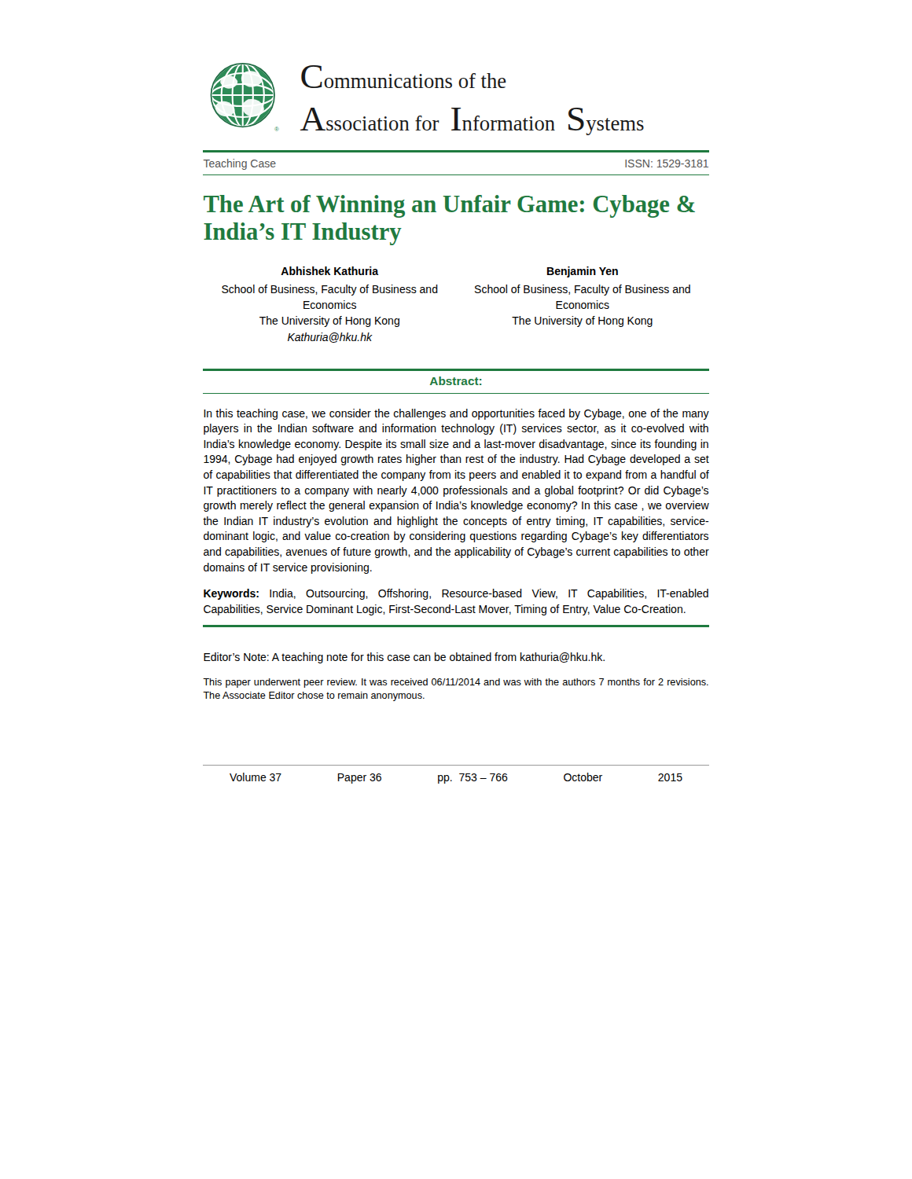®
Communications of the
Association for Information Systems
Teaching Case ISSN: 1529-3181
The Art of Winning an Unfair Game: Cybage & India’s IT Industry
Abhishek Kathuria
School of Business, Faculty of Business and Economics
The University of Hong Kong
Kathuria@hku.hk
Benjamin Yen
School of Business, Faculty of Business and Economics
The University of Hong Kong
Abstract:
In this teaching case, we consider the challenges and opportunities faced by Cybage, one of the many players in the Indian software and information technology (IT) services sector, as it co-evolved with India’s knowledge economy. Despite its small size and a last-mover disadvantage, since its founding in 1994, Cybage had enjoyed growth rates higher than rest of the industry. Had Cybage developed a set of capabilities that differentiated the company from its peers and enabled it to expand from a handful of IT practitioners to a company with nearly 4,000 professionals and a global footprint? Or did Cybage’s growth merely reflect the general expansion of India’s knowledge economy? In this case , we overview the Indian IT industry’s evolution and highlight the concepts of entry timing, IT capabilities, service-dominant logic, and value co-creation by considering questions regarding Cybage’s key differentiators and capabilities, avenues of future growth, and the applicability of Cybage’s current capabilities to other domains of IT service provisioning.
Keywords: India, Outsourcing, Offshoring, Resource-based View, IT Capabilities, IT-enabled Capabilities, Service Dominant Logic, First-Second-Last Mover, Timing of Entry, Value Co-Creation.
Editor’s Note: A teaching note for this case can be obtained from kathuria@hku.hk.
This paper underwent peer review. It was received 06/11/2014 and was with the authors 7 months for 2 revisions. The Associate Editor chose to remain anonymous.
Volume 37 Paper 36 pp. 753 – 766 October 2015